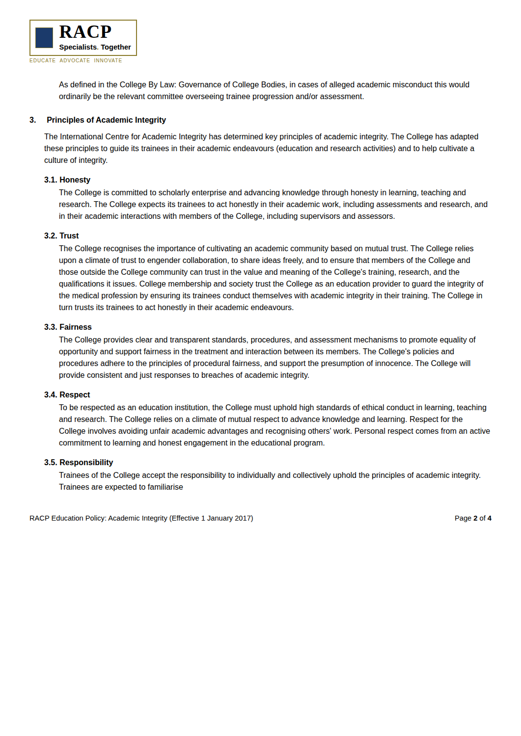RACP
Specialists. Together
EDUCATE ADVOCATE INNOVATE
As defined in the College By Law: Governance of College Bodies, in cases of alleged academic misconduct this would ordinarily be the relevant committee overseeing trainee progression and/or assessment.
3. Principles of Academic Integrity
The International Centre for Academic Integrity has determined key principles of academic integrity. The College has adapted these principles to guide its trainees in their academic endeavours (education and research activities) and to help cultivate a culture of integrity.
3.1. Honesty
The College is committed to scholarly enterprise and advancing knowledge through honesty in learning, teaching and research. The College expects its trainees to act honestly in their academic work, including assessments and research, and in their academic interactions with members of the College, including supervisors and assessors.
3.2. Trust
The College recognises the importance of cultivating an academic community based on mutual trust. The College relies upon a climate of trust to engender collaboration, to share ideas freely, and to ensure that members of the College and those outside the College community can trust in the value and meaning of the College's training, research, and the qualifications it issues. College membership and society trust the College as an education provider to guard the integrity of the medical profession by ensuring its trainees conduct themselves with academic integrity in their training. The College in turn trusts its trainees to act honestly in their academic endeavours.
3.3. Fairness
The College provides clear and transparent standards, procedures, and assessment mechanisms to promote equality of opportunity and support fairness in the treatment and interaction between its members. The College's policies and procedures adhere to the principles of procedural fairness, and support the presumption of innocence. The College will provide consistent and just responses to breaches of academic integrity.
3.4. Respect
To be respected as an education institution, the College must uphold high standards of ethical conduct in learning, teaching and research. The College relies on a climate of mutual respect to advance knowledge and learning. Respect for the College involves avoiding unfair academic advantages and recognising others' work. Personal respect comes from an active commitment to learning and honest engagement in the educational program.
3.5. Responsibility
Trainees of the College accept the responsibility to individually and collectively uphold the principles of academic integrity. Trainees are expected to familiarise
RACP Education Policy: Academic Integrity (Effective 1 January 2017) Page 2 of 4